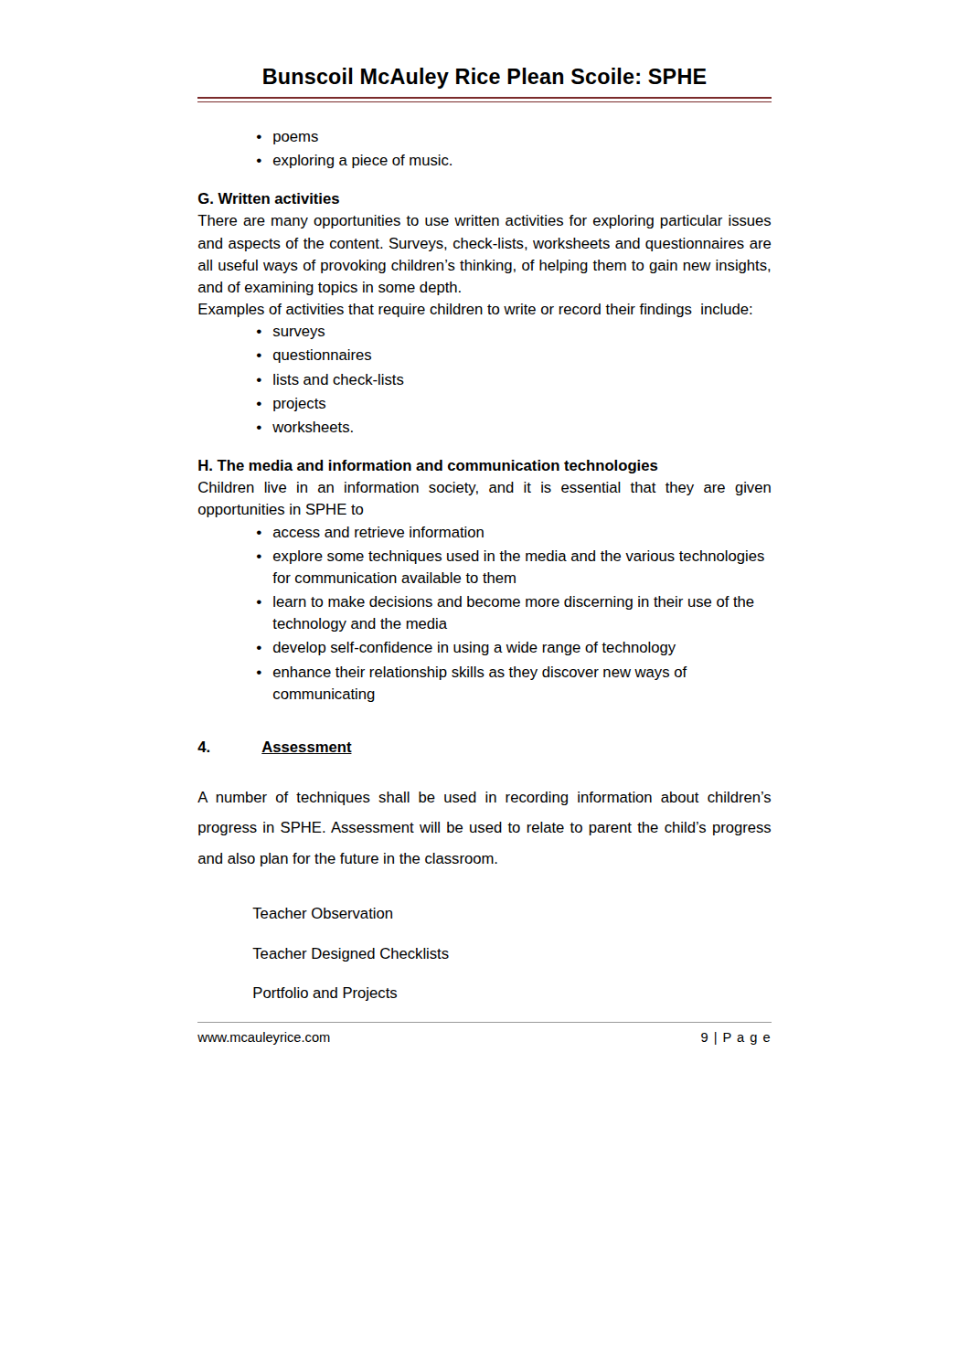Bunscoil McAuley Rice Plean Scoile: SPHE
poems
exploring a piece of music.
G. Written activities
There are many opportunities to use written activities for exploring particular issues and aspects of the content. Surveys, check-lists, worksheets and questionnaires are all useful ways of provoking children’s thinking, of helping them to gain new insights, and of examining topics in some depth.
Examples of activities that require children to write or record their findings include:
surveys
questionnaires
lists and check-lists
projects
worksheets.
H. The media and information and communication technologies
Children live in an information society, and it is essential that they are given opportunities in SPHE to
access and retrieve information
explore some techniques used in the media and the various technologies for communication available to them
learn to make decisions and become more discerning in their use of the technology and the media
develop self-confidence in using a wide range of technology
enhance their relationship skills as they discover new ways of communicating
4. Assessment
A number of techniques shall be used in recording information about children’s progress in SPHE. Assessment will be used to relate to parent the child’s progress and also plan for the future in the classroom.
Teacher Observation
Teacher Designed Checklists
Portfolio and Projects
www.mcauleyrice.com 9 | P a g e